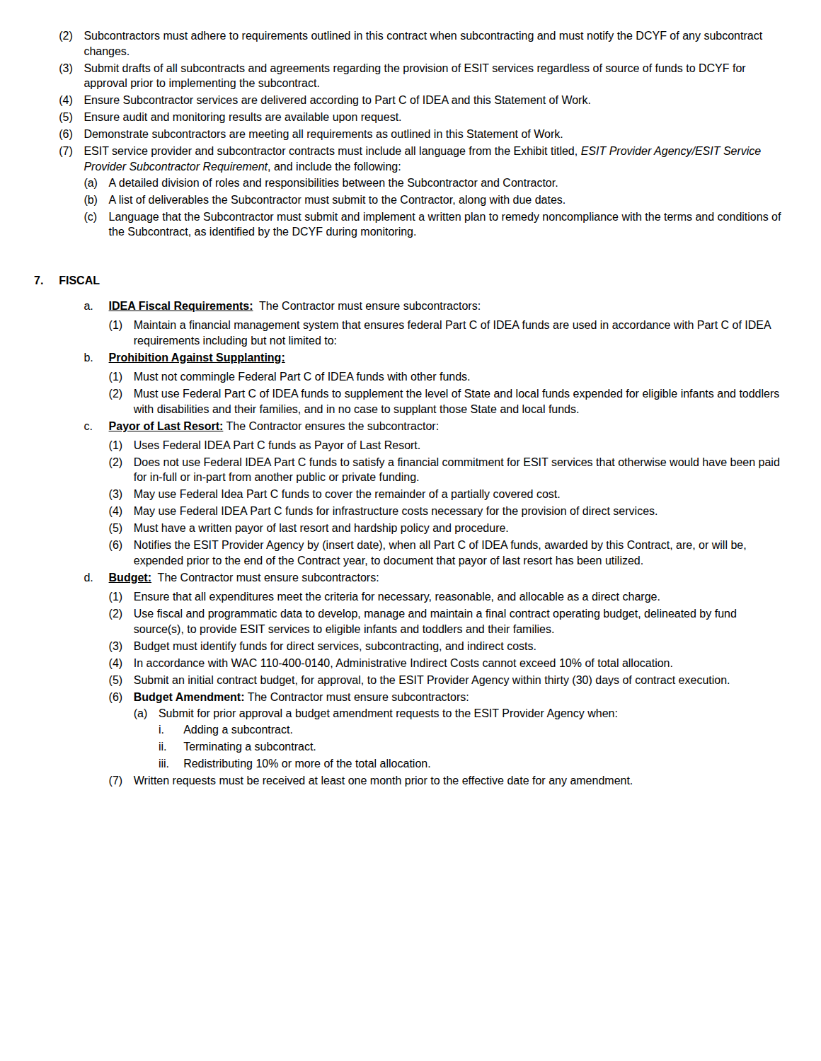(2) Subcontractors must adhere to requirements outlined in this contract when subcontracting and must notify the DCYF of any subcontract changes.
(3) Submit drafts of all subcontracts and agreements regarding the provision of ESIT services regardless of source of funds to DCYF for approval prior to implementing the subcontract.
(4) Ensure Subcontractor services are delivered according to Part C of IDEA and this Statement of Work.
(5) Ensure audit and monitoring results are available upon request.
(6) Demonstrate subcontractors are meeting all requirements as outlined in this Statement of Work.
(7) ESIT service provider and subcontractor contracts must include all language from the Exhibit titled, ESIT Provider Agency/ESIT Service Provider Subcontractor Requirement, and include the following:
(a) A detailed division of roles and responsibilities between the Subcontractor and Contractor.
(b) A list of deliverables the Subcontractor must submit to the Contractor, along with due dates.
(c) Language that the Subcontractor must submit and implement a written plan to remedy noncompliance with the terms and conditions of the Subcontract, as identified by the DCYF during monitoring.
7. FISCAL
a.
IDEA Fiscal Requirements: The Contractor must ensure subcontractors:
(1) Maintain a financial management system that ensures federal Part C of IDEA funds are used in accordance with Part C of IDEA requirements including but not limited to:
b.
Prohibition Against Supplanting:
(1) Must not commingle Federal Part C of IDEA funds with other funds.
(2) Must use Federal Part C of IDEA funds to supplement the level of State and local funds expended for eligible infants and toddlers with disabilities and their families, and in no case to supplant those State and local funds.
c.
Payor of Last Resort: The Contractor ensures the subcontractor:
(1) Uses Federal IDEA Part C funds as Payor of Last Resort.
(2) Does not use Federal IDEA Part C funds to satisfy a financial commitment for ESIT services that otherwise would have been paid for in-full or in-part from another public or private funding.
(3) May use Federal Idea Part C funds to cover the remainder of a partially covered cost.
(4) May use Federal IDEA Part C funds for infrastructure costs necessary for the provision of direct services.
(5) Must have a written payor of last resort and hardship policy and procedure.
(6) Notifies the ESIT Provider Agency by (insert date), when all Part C of IDEA funds, awarded by this Contract, are, or will be, expended prior to the end of the Contract year, to document that payor of last resort has been utilized.
d.
Budget: The Contractor must ensure subcontractors:
(1) Ensure that all expenditures meet the criteria for necessary, reasonable, and allocable as a direct charge.
(2) Use fiscal and programmatic data to develop, manage and maintain a final contract operating budget, delineated by fund source(s), to provide ESIT services to eligible infants and toddlers and their families.
(3) Budget must identify funds for direct services, subcontracting, and indirect costs.
(4) In accordance with WAC 110-400-0140, Administrative Indirect Costs cannot exceed 10% of total allocation.
(5) Submit an initial contract budget, for approval, to the ESIT Provider Agency within thirty (30) days of contract execution.
(6) Budget Amendment: The Contractor must ensure subcontractors:
(a) Submit for prior approval a budget amendment requests to the ESIT Provider Agency when:
i. Adding a subcontract.
ii. Terminating a subcontract.
iii. Redistributing 10% or more of the total allocation.
(7) Written requests must be received at least one month prior to the effective date for any amendment.